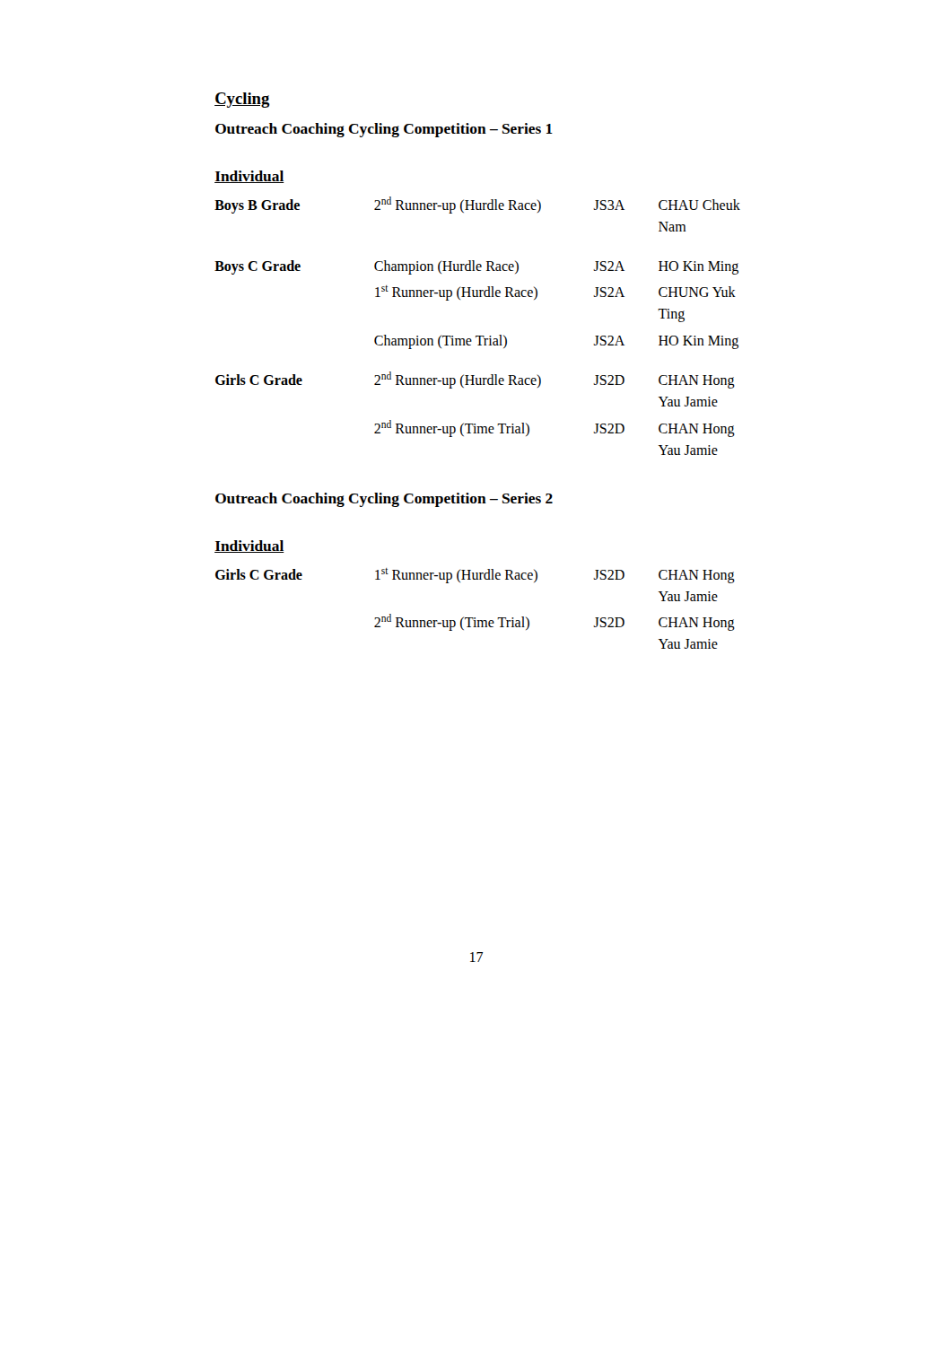Cycling
Outreach Coaching Cycling Competition – Series 1
Individual
| Boys B Grade | 2 nd Runner-up (Hurdle Race) | JS3A | CHAU Cheuk Nam |
| Boys C Grade | Champion (Hurdle Race) | JS2A | HO Kin Ming |
| | 1 st Runner-up (Hurdle Race) | JS2A | CHUNG Yuk Ting |
| | Champion (Time Trial) | JS2A | HO Kin Ming |
| Girls C Grade | 2 nd Runner-up (Hurdle Race) | JS2D | CHAN Hong Yau Jamie |
| | 2 nd Runner-up (Time Trial) | JS2D | CHAN Hong Yau Jamie |
Outreach Coaching Cycling Competition – Series 2
Individual
| Girls C Grade | 1 st Runner-up (Hurdle Race) | JS2D | CHAN Hong Yau Jamie |
| | 2 nd Runner-up (Time Trial) | JS2D | CHAN Hong Yau Jamie |
17